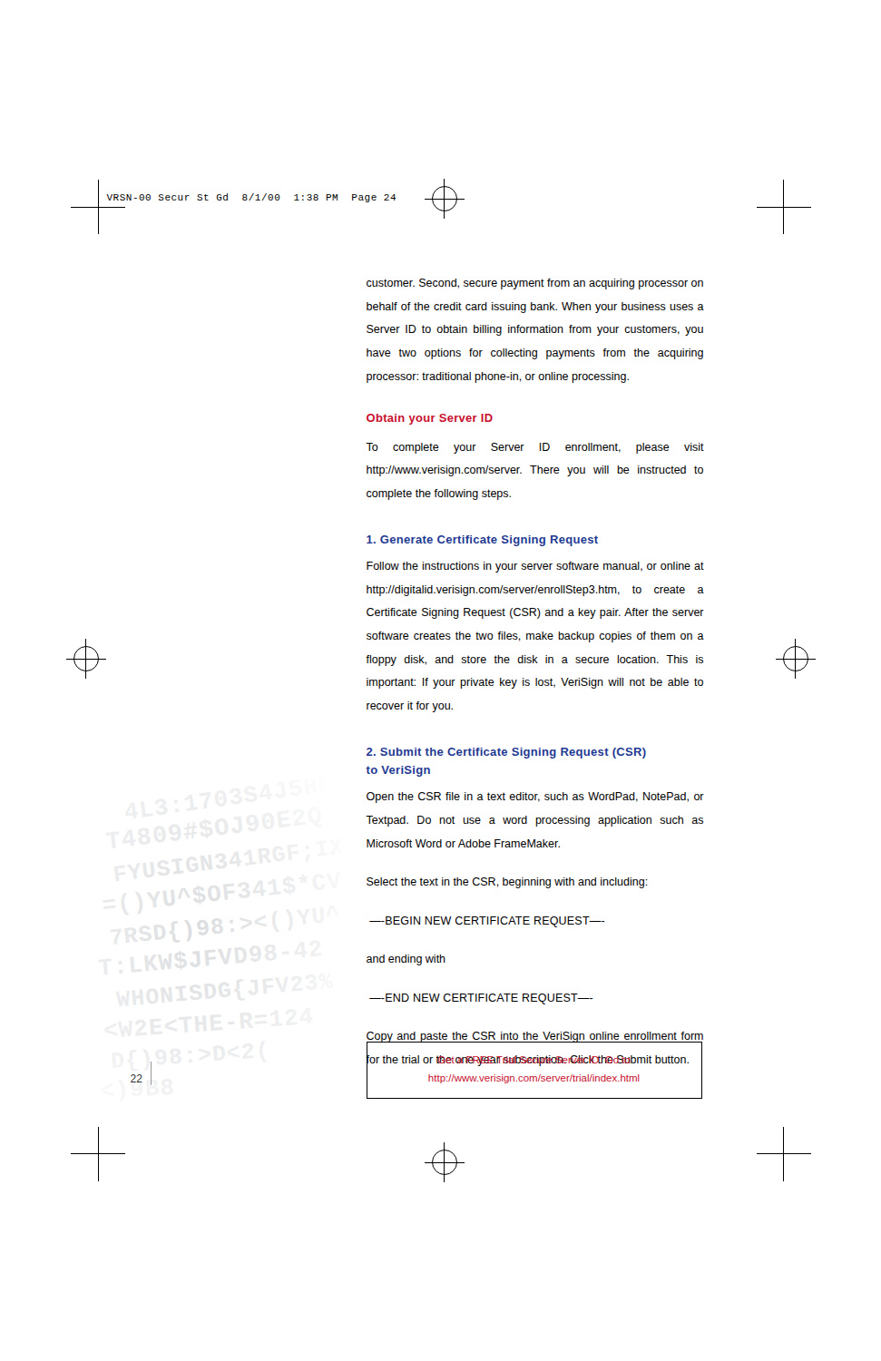VRSN-00 Secur St Gd 8/1/00 1:38 PM Page 24
4L3:1703S4J5HKL
T4809#$OJ90E2Q
FYUSIGN341RGF;IXZ
=()YU^$OF341$*CV
7RSD{)98:><()YU^$
T:LKW$JFVD98-42
WHONISDG{JFV23%
<W2E<THE-R=124
D{)98:>D<2(
<)9B8
customer. Second, secure payment from an acquiring processor on behalf of the credit card issuing bank. When your business uses a Server ID to obtain billing information from your customers, you have two options for collecting payments from the acquiring processor: traditional phone-in, or online processing.
Obtain your Server ID
To complete your Server ID enrollment, please visit http://www.verisign.com/server. There you will be instructed to complete the following steps.
1. Generate Certificate Signing Request
Follow the instructions in your server software manual, or online at http://digitalid.verisign.com/server/enrollStep3.htm, to create a Certificate Signing Request (CSR) and a key pair. After the server software creates the two files, make backup copies of them on a floppy disk, and store the disk in a secure location. This is important: If your private key is lost, VeriSign will not be able to recover it for you.
2. Submit the Certificate Signing Request (CSR)
to VeriSign
Open the CSR file in a text editor, such as WordPad, NotePad, or Textpad. Do not use a word processing application such as Microsoft Word or Adobe FrameMaker.
Select the text in the CSR, beginning with and including:
—-BEGIN NEW CERTIFICATE REQUEST—-
and ending with
—-END NEW CERTIFICATE REQUEST—-
Copy and paste the CSR into the VeriSign online enrollment form for the trial or the one-year subscription. Click the Submit button.
Get a FREE Trial Secure Server ID. Go to
http://www.verisign.com/server/trial/index.html
22